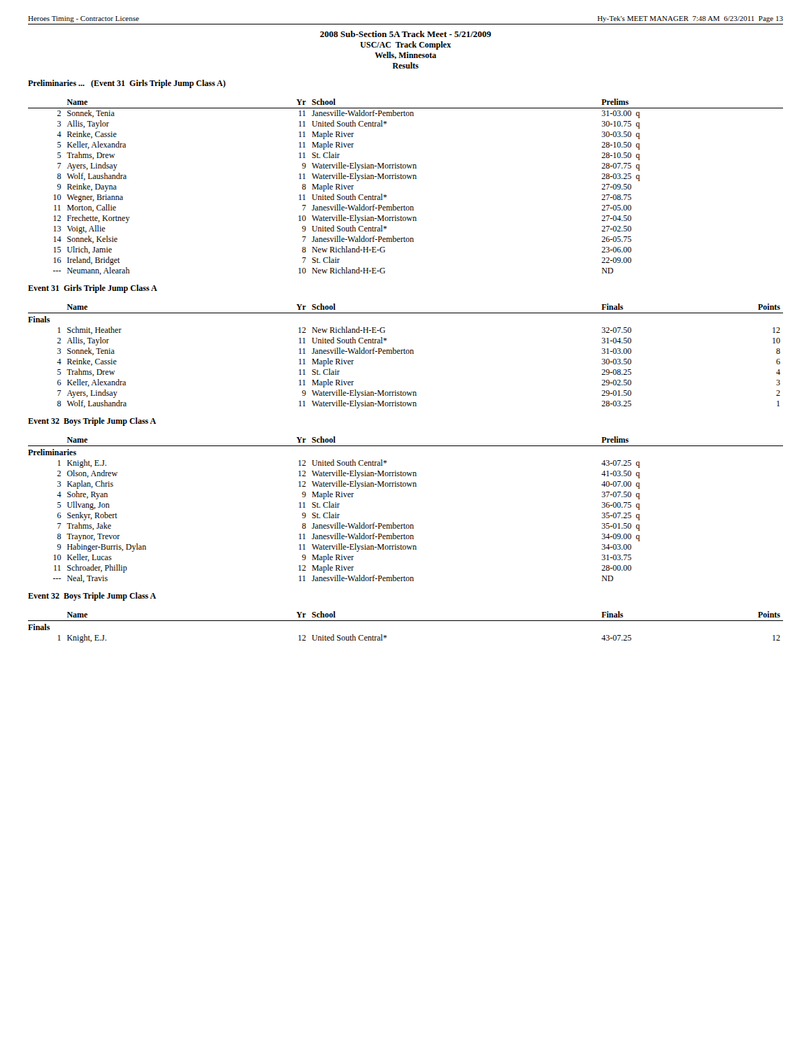Heroes Timing - Contractor License Hy-Tek's MEET MANAGER 7:48 AM 6/23/2011 Page 13
2008 Sub-Section 5A Track Meet - 5/21/2009
USC/AC Track Complex
Wells, Minnesota
Results
Preliminaries ... (Event 31 Girls Triple Jump Class A)
| | Name | Yr | School | Prelims | |
| --- | --- | --- | --- | --- | --- |
| 2 | Sonnek, Tenia | 11 | Janesville-Waldorf-Pemberton | 31-03.00 q | |
| 3 | Allis, Taylor | 11 | United South Central* | 30-10.75 q | |
| 4 | Reinke, Cassie | 11 | Maple River | 30-03.50 q | |
| 5 | Keller, Alexandra | 11 | Maple River | 28-10.50 q | |
| 5 | Trahms, Drew | 11 | St. Clair | 28-10.50 q | |
| 7 | Ayers, Lindsay | 9 | Waterville-Elysian-Morristown | 28-07.75 q | |
| 8 | Wolf, Laushandra | 11 | Waterville-Elysian-Morristown | 28-03.25 q | |
| 9 | Reinke, Dayna | 8 | Maple River | 27-09.50 | |
| 10 | Wegner, Brianna | 11 | United South Central* | 27-08.75 | |
| 11 | Morton, Callie | 7 | Janesville-Waldorf-Pemberton | 27-05.00 | |
| 12 | Frechette, Kortney | 10 | Waterville-Elysian-Morristown | 27-04.50 | |
| 13 | Voigt, Allie | 9 | United South Central* | 27-02.50 | |
| 14 | Sonnek, Kelsie | 7 | Janesville-Waldorf-Pemberton | 26-05.75 | |
| 15 | Ulrich, Jamie | 8 | New Richland-H-E-G | 23-06.00 | |
| 16 | Ireland, Bridget | 7 | St. Clair | 22-09.00 | |
| --- | Neumann, Alearah | 10 | New Richland-H-E-G | ND | |
Event 31 Girls Triple Jump Class A
| | Name | Yr | School | Finals | Points |
| --- | --- | --- | --- | --- | --- |
| Finals |
| 1 | Schmit, Heather | 12 | New Richland-H-E-G | 32-07.50 | 12 |
| 2 | Allis, Taylor | 11 | United South Central* | 31-04.50 | 10 |
| 3 | Sonnek, Tenia | 11 | Janesville-Waldorf-Pemberton | 31-03.00 | 8 |
| 4 | Reinke, Cassie | 11 | Maple River | 30-03.50 | 6 |
| 5 | Trahms, Drew | 11 | St. Clair | 29-08.25 | 4 |
| 6 | Keller, Alexandra | 11 | Maple River | 29-02.50 | 3 |
| 7 | Ayers, Lindsay | 9 | Waterville-Elysian-Morristown | 29-01.50 | 2 |
| 8 | Wolf, Laushandra | 11 | Waterville-Elysian-Morristown | 28-03.25 | 1 |
Event 32 Boys Triple Jump Class A
| | Name | Yr | School | Prelims | |
| --- | --- | --- | --- | --- | --- |
| Preliminaries |
| 1 | Knight, E.J. | 12 | United South Central* | 43-07.25 q | |
| 2 | Olson, Andrew | 12 | Waterville-Elysian-Morristown | 41-03.50 q | |
| 3 | Kaplan, Chris | 12 | Waterville-Elysian-Morristown | 40-07.00 q | |
| 4 | Sohre, Ryan | 9 | Maple River | 37-07.50 q | |
| 5 | Ullvang, Jon | 11 | St. Clair | 36-00.75 q | |
| 6 | Senkyr, Robert | 9 | St. Clair | 35-07.25 q | |
| 7 | Trahms, Jake | 8 | Janesville-Waldorf-Pemberton | 35-01.50 q | |
| 8 | Traynor, Trevor | 11 | Janesville-Waldorf-Pemberton | 34-09.00 q | |
| 9 | Habinger-Burris, Dylan | 11 | Waterville-Elysian-Morristown | 34-03.00 | |
| 10 | Keller, Lucas | 9 | Maple River | 31-03.75 | |
| 11 | Schroader, Phillip | 12 | Maple River | 28-00.00 | |
| --- | Neal, Travis | 11 | Janesville-Waldorf-Pemberton | ND | |
Event 32 Boys Triple Jump Class A
| | Name | Yr | School | Finals | Points |
| --- | --- | --- | --- | --- | --- |
| Finals |
| 1 | Knight, E.J. | 12 | United South Central* | 43-07.25 | 12 |